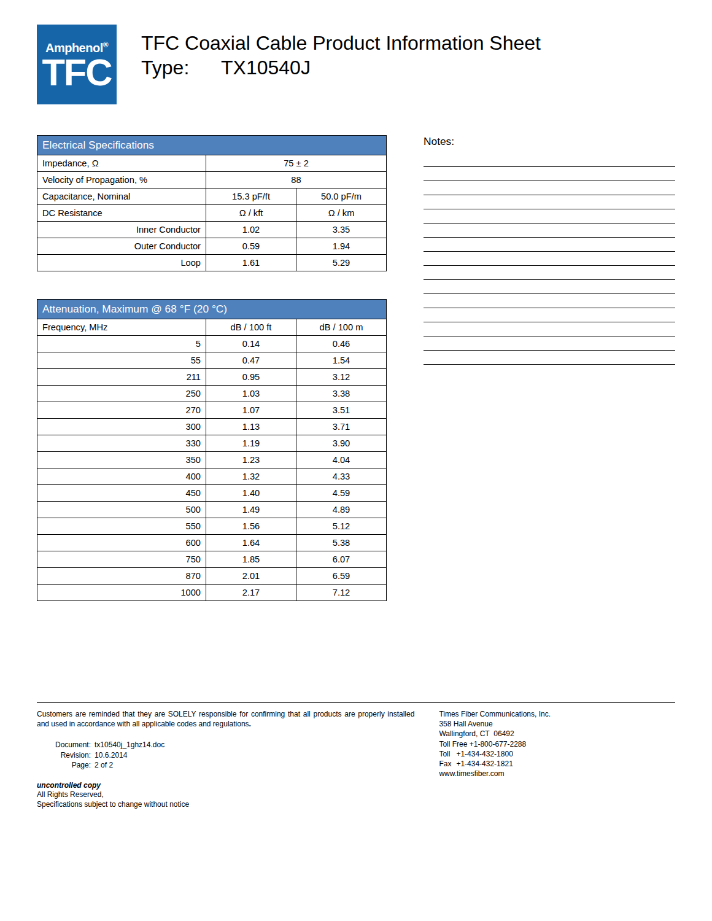Amphenol®
TFC
TFC Coaxial Cable Product Information Sheet Type: TX10540J
| Electrical Specifications |
| --- |
| Impedance, Ω | 75 ± 2 |
| Velocity of Propagation, % | 88 |
| Capacitance, Nominal | 15.3 pF/ft | 50.0 pF/m |
| DC Resistance | Ω / kft | Ω / km |
| Inner Conductor | 1.02 | 3.35 |
| Outer Conductor | 0.59 | 1.94 |
| Loop | 1.61 | 5.29 |
| Attenuation, Maximum @ 68 °F (20 °C) |
| --- |
| Frequency, MHz | dB / 100 ft | dB / 100 m |
| 5 | 0.14 | 0.46 |
| 55 | 0.47 | 1.54 |
| 211 | 0.95 | 3.12 |
| 250 | 1.03 | 3.38 |
| 270 | 1.07 | 3.51 |
| 300 | 1.13 | 3.71 |
| 330 | 1.19 | 3.90 |
| 350 | 1.23 | 4.04 |
| 400 | 1.32 | 4.33 |
| 450 | 1.40 | 4.59 |
| 500 | 1.49 | 4.89 |
| 550 | 1.56 | 5.12 |
| 600 | 1.64 | 5.38 |
| 750 | 1.85 | 6.07 |
| 870 | 2.01 | 6.59 |
| 1000 | 2.17 | 7.12 |
Notes:
Customers are reminded that they are SOLELY responsible for confirming that all products are properly installed and used in accordance with all applicable codes and regulations.
| Document: | tx10540j_1ghz14.doc |
| Revision: | 10.6.2014 |
| Page: | 2 of 2 |
uncontrolled copy
All Rights Reserved,
Specifications subject to change without notice
Times Fiber Communications, Inc.
358 Hall Avenue
Wallingford, CT 06492
Toll Free +1-800-677-2288
| Toll | +1-434-432-1800 |
| Fax | +1-434-432-1821 |
www.timesfiber.com